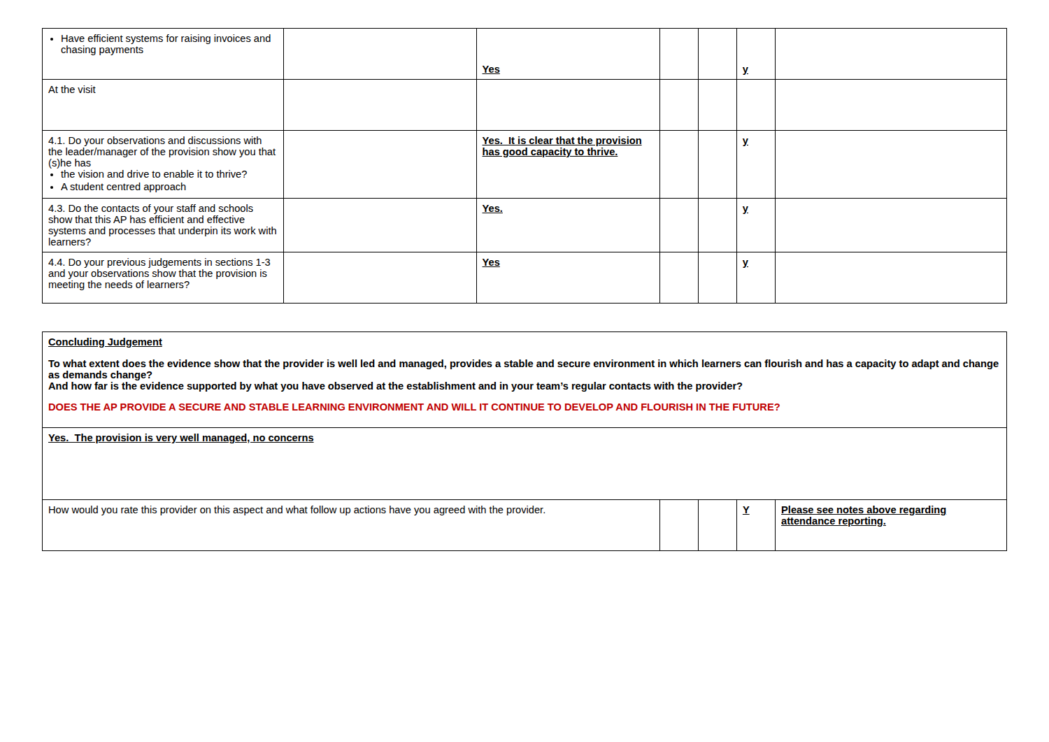| Have efficient systems for raising invoices and chasing payments | | Yes | | | y | |
| At the visit | | | | | | |
| 4.1. Do your observations and discussions with the leader/manager of the provision show you that (s)he has the vision and drive to enable it to thrive? A student centred approach | | Yes. It is clear that the provision has good capacity to thrive. | | | y | |
| 4.3. Do the contacts of your staff and schools show that this AP has efficient and effective systems and processes that underpin its work with learners? | | Yes. | | | y | |
| 4.4. Do your previous judgements in sections 1-3 and your observations show that the provision is meeting the needs of learners? | | Yes | | | y | |
| Concluding Judgement To what extent does the evidence show that the provider is well led and managed, provides a stable and secure environment in which learners can flourish and has a capacity to adapt and change as demands change? And how far is the evidence supported by what you have observed at the establishment and in your team’s regular contacts with the provider? DOES THE AP PROVIDE A SECURE AND STABLE LEARNING ENVIRONMENT AND WILL IT CONTINUE TO DEVELOP AND FLOURISH IN THE FUTURE? |
| Yes. The provision is very well managed, no concerns |
| How would you rate this provider on this aspect and what follow up actions have you agreed with the provider. | | | Y | Please see notes above regarding attendance reporting. |